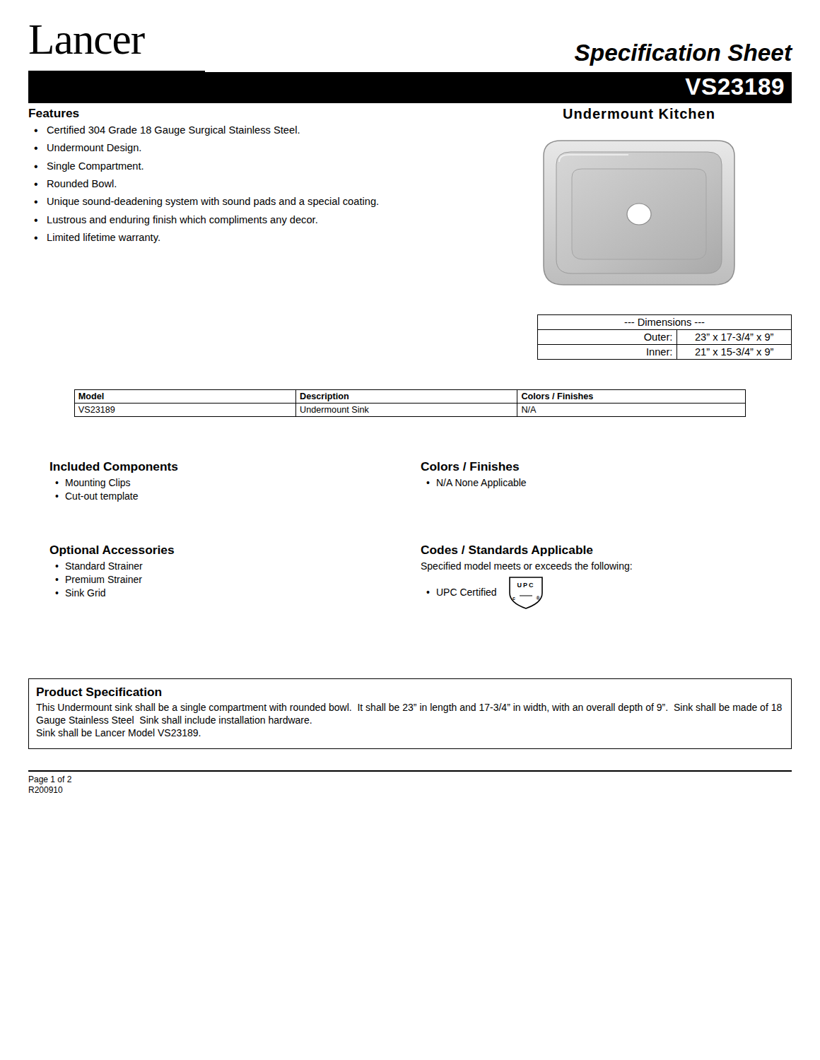Lancer
Specification Sheet
VS23189
Features
Certified 304 Grade 18 Gauge Surgical Stainless Steel.
Undermount Design.
Single Compartment.
Rounded Bowl.
Unique sound-deadening system with sound pads and a special coating.
Lustrous and enduring finish which compliments any decor.
Limited lifetime warranty.
Undermount Kitchen
| --- Dimensions --- |
| Outer: | 23” x 17-3/4” x 9” |
| Inner: | 21” x 15-3/4” x 9” |
| Model | Description | Colors / Finishes |
| --- | --- | --- |
| VS23189 | Undermount Sink | N/A |
Included Components
Mounting Clips
Cut-out template
Colors / Finishes
N/A None Applicable
Optional Accessories
Standard Strainer
Premium Strainer
Sink Grid
Codes / Standards Applicable
Specified model meets or exceeds the following:
UPC Certified
UPC c ®
Product Specification
This Undermount sink shall be a single compartment with rounded bowl. It shall be 23” in length and 17-3/4” in width, with an overall depth of 9”. Sink shall be made of 18 Gauge Stainless Steel Sink shall include installation hardware.
Sink shall be Lancer Model VS23189.
Page 1 of 2
R200910